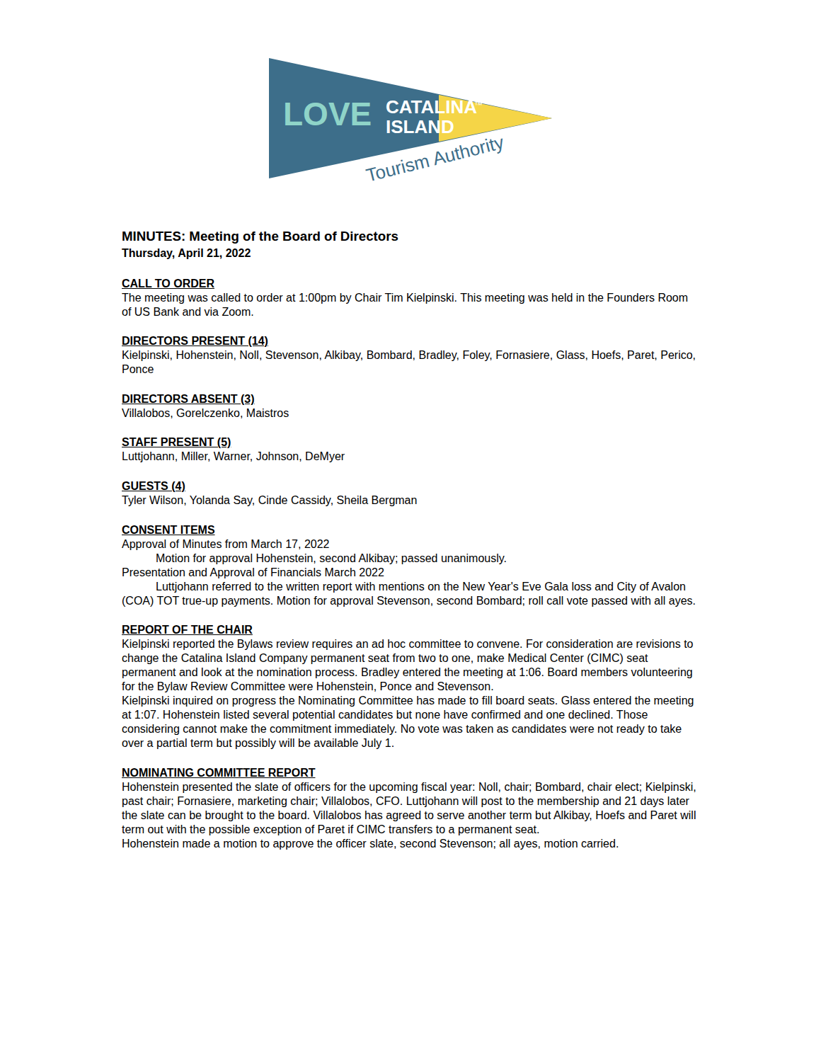LOVE CATALINA ISLAND ™ Tourism Authority
MINUTES: Meeting of the Board of Directors
Thursday, April 21, 2022
CALL TO ORDER
The meeting was called to order at 1:00pm by Chair Tim Kielpinski. This meeting was held in the Founders Room of US Bank and via Zoom.
DIRECTORS PRESENT (14)
Kielpinski, Hohenstein, Noll, Stevenson, Alkibay, Bombard, Bradley, Foley, Fornasiere, Glass, Hoefs, Paret, Perico, Ponce
DIRECTORS ABSENT (3)
Villalobos, Gorelczenko, Maistros
STAFF PRESENT (5)
Luttjohann, Miller, Warner, Johnson, DeMyer
GUESTS (4)
Tyler Wilson, Yolanda Say, Cinde Cassidy, Sheila Bergman
CONSENT ITEMS
Approval of Minutes from March 17, 2022
Motion for approval Hohenstein, second Alkibay; passed unanimously.
Presentation and Approval of Financials March 2022
Luttjohann referred to the written report with mentions on the New Year's Eve Gala loss and City of Avalon
(COA) TOT true-up payments. Motion for approval Stevenson, second Bombard; roll call vote passed with all ayes.
REPORT OF THE CHAIR
Kielpinski reported the Bylaws review requires an ad hoc committee to convene. For consideration are revisions to change the Catalina Island Company permanent seat from two to one, make Medical Center (CIMC) seat permanent and look at the nomination process. Bradley entered the meeting at 1:06. Board members volunteering for the Bylaw Review Committee were Hohenstein, Ponce and Stevenson.
Kielpinski inquired on progress the Nominating Committee has made to fill board seats. Glass entered the meeting at 1:07. Hohenstein listed several potential candidates but none have confirmed and one declined. Those considering cannot make the commitment immediately. No vote was taken as candidates were not ready to take over a partial term but possibly will be available July 1.
NOMINATING COMMITTEE REPORT
Hohenstein presented the slate of officers for the upcoming fiscal year: Noll, chair; Bombard, chair elect; Kielpinski, past chair; Fornasiere, marketing chair; Villalobos, CFO. Luttjohann will post to the membership and 21 days later the slate can be brought to the board. Villalobos has agreed to serve another term but Alkibay, Hoefs and Paret will term out with the possible exception of Paret if CIMC transfers to a permanent seat.
Hohenstein made a motion to approve the officer slate, second Stevenson; all ayes, motion carried.